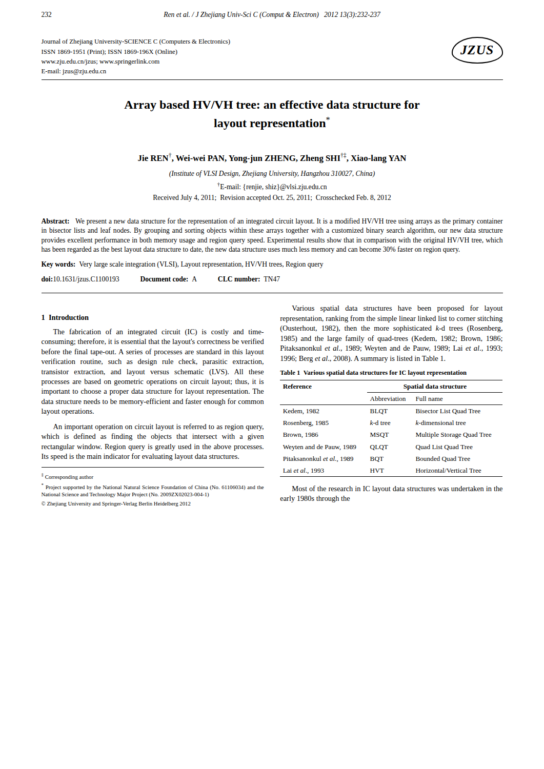232 Ren et al. / J Zhejiang Univ-Sci C (Comput & Electron) 2012 13(3):232-237
Journal of Zhejiang University-SCIENCE C (Computers & Electronics)
ISSN 1869-1951 (Print); ISSN 1869-196X (Online)
www.zju.edu.cn/jzus; www.springerlink.com
E-mail: jzus@zju.edu.cn
JZUS
Array based HV/VH tree: an effective data structure for
layout representation*
Jie REN†, Wei-wei PAN, Yong-jun ZHENG, Zheng SHI†‡, Xiao-lang YAN
(Institute of VLSI Design, Zhejiang University, Hangzhou 310027, China)
†E-mail: {renjie, shiz}@vlsi.zju.edu.cn
Received July 4, 2011; Revision accepted Oct. 25, 2011; Crosschecked Feb. 8, 2012
Abstract: We present a new data structure for the representation of an integrated circuit layout. It is a modified HV/VH tree using arrays as the primary container in bisector lists and leaf nodes. By grouping and sorting objects within these arrays together with a customized binary search algorithm, our new data structure provides excellent performance in both memory usage and region query speed. Experimental results show that in comparison with the original HV/VH tree, which has been regarded as the best layout data structure to date, the new data structure uses much less memory and can become 30% faster on region query.
Key words: Very large scale integration (VLSI), Layout representation, HV/VH trees, Region query
doi: 10.1631/jzus.C1100193 Document code: A CLC number: TN47
1 Introduction
The fabrication of an integrated circuit (IC) is costly and time-consuming; therefore, it is essential that the layout's correctness be verified before the final tape-out. A series of processes are standard in this layout verification routine, such as design rule check, parasitic extraction, transistor extraction, and layout versus schematic (LVS). All these processes are based on geometric operations on circuit layout; thus, it is important to choose a proper data structure for layout representation. The data structure needs to be memory-efficient and faster enough for common layout operations.
An important operation on circuit layout is referred to as region query, which is defined as finding the objects that intersect with a given rectangular window. Region query is greatly used in the above processes. Its speed is the main indicator for evaluating layout data structures.
‡ Corresponding author
* Project supported by the National Natural Science Foundation of China (No. 61106034) and the National Science and Technology Major Project (No. 2009ZX02023-004-1)
© Zhejiang University and Springer-Verlag Berlin Heidelberg 2012
Various spatial data structures have been proposed for layout representation, ranking from the simple linear linked list to corner stitching (Ousterhout, 1982), then the more sophisticated k-d trees (Rosenberg, 1985) and the large family of quad-trees (Kedem, 1982; Brown, 1986; Pitaksanonkul et al., 1989; Weyten and de Pauw, 1989; Lai et al., 1993; 1996; Berg et al., 2008). A summary is listed in Table 1.
Table 1 Various spatial data structures for IC layout representation
| Reference | Spatial data structure |
| --- | --- |
| Abbreviation | Full name |
| Kedem, 1982 | BLQT | Bisector List Quad Tree |
| Rosenberg, 1985 | k -d tree | k -dimensional tree |
| Brown, 1986 | MSQT | Multiple Storage Quad Tree |
| Weyten and de Pauw, 1989 | QLQT | Quad List Quad Tree |
| Pitaksanonkul et al ., 1989 | BQT | Bounded Quad Tree |
| Lai et al ., 1993 | HVT | Horizontal/Vertical Tree |
Most of the research in IC layout data structures was undertaken in the early 1980s through the